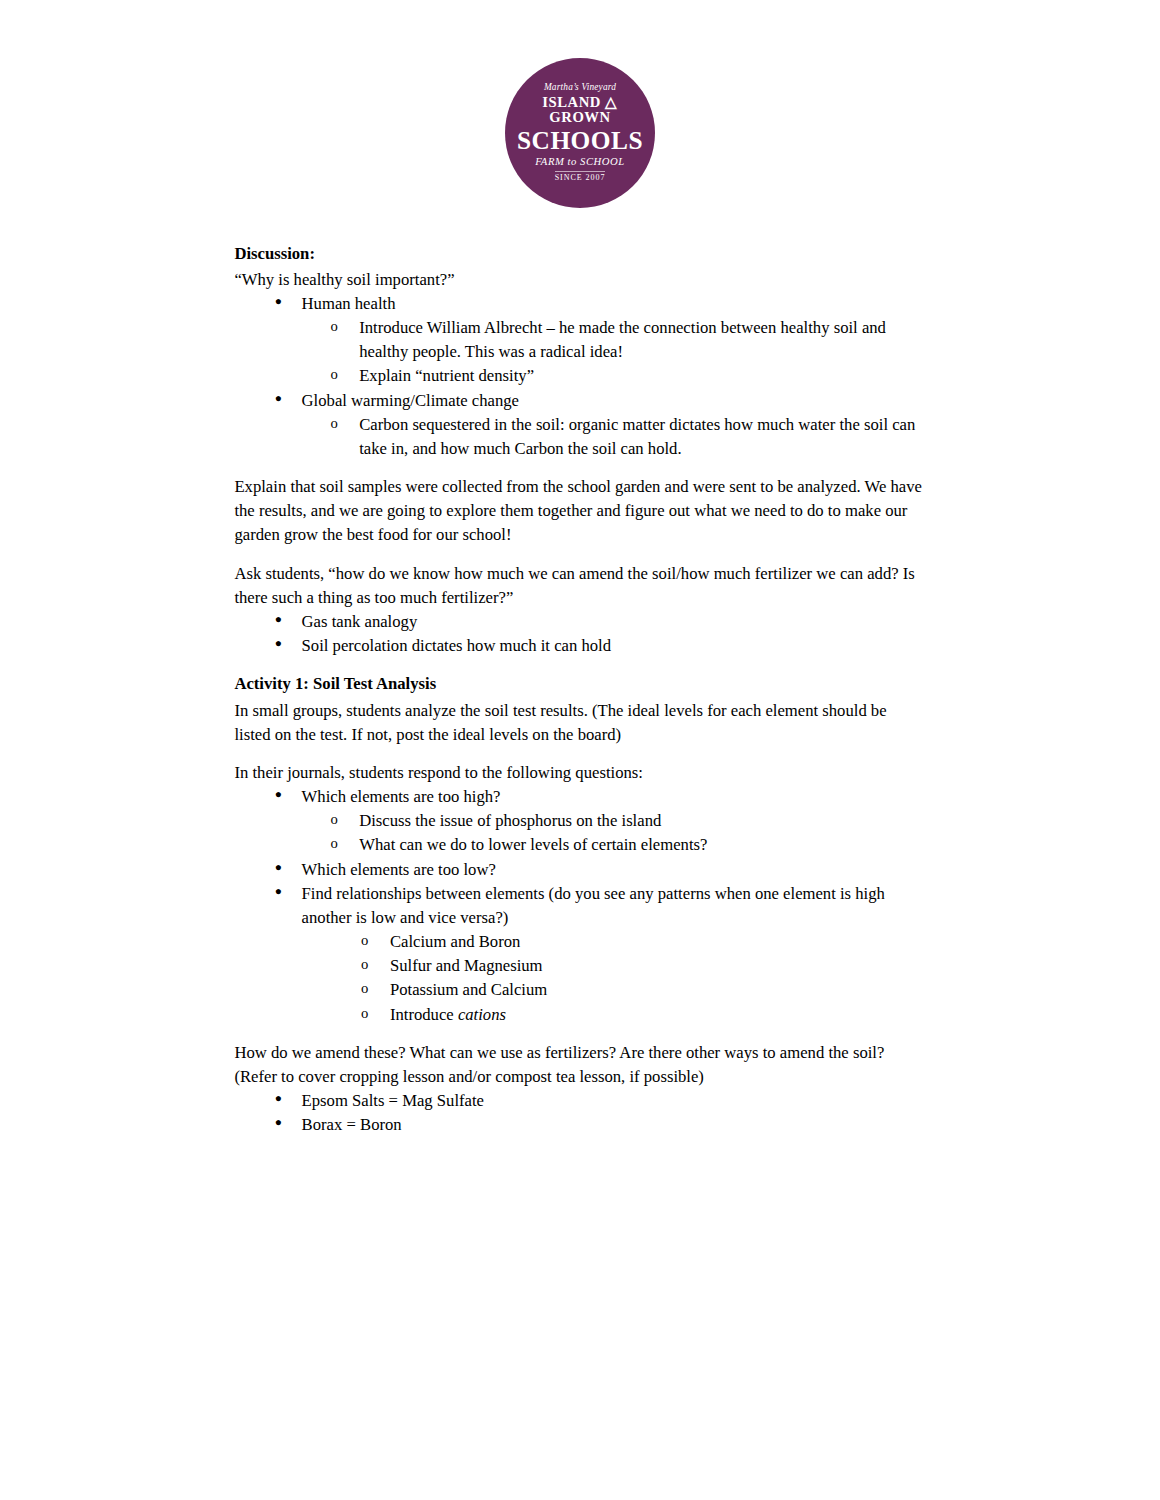Martha’s Vineyard ISLAND △ GROWN SCHOOLS FARM to SCHOOL SINCE 2007
Discussion:
“Why is healthy soil important?”
Human health
Introduce William Albrecht – he made the connection between healthy soil and healthy people. This was a radical idea!
Explain “nutrient density”
Global warming/Climate change
Carbon sequestered in the soil: organic matter dictates how much water the soil can take in, and how much Carbon the soil can hold.
Explain that soil samples were collected from the school garden and were sent to be analyzed. We have the results, and we are going to explore them together and figure out what we need to do to make our garden grow the best food for our school!
Ask students, “how do we know how much we can amend the soil/how much fertilizer we can add? Is there such a thing as too much fertilizer?”
Gas tank analogy
Soil percolation dictates how much it can hold
Activity 1: Soil Test Analysis
In small groups, students analyze the soil test results. (The ideal levels for each element should be listed on the test. If not, post the ideal levels on the board)
In their journals, students respond to the following questions:
Which elements are too high?
Discuss the issue of phosphorus on the island
What can we do to lower levels of certain elements?
Which elements are too low?
Find relationships between elements (do you see any patterns when one element is high another is low and vice versa?)
Calcium and Boron
Sulfur and Magnesium
Potassium and Calcium
Introduce cations
How do we amend these? What can we use as fertilizers? Are there other ways to amend the soil? (Refer to cover cropping lesson and/or compost tea lesson, if possible)
Epsom Salts = Mag Sulfate
Borax = Boron